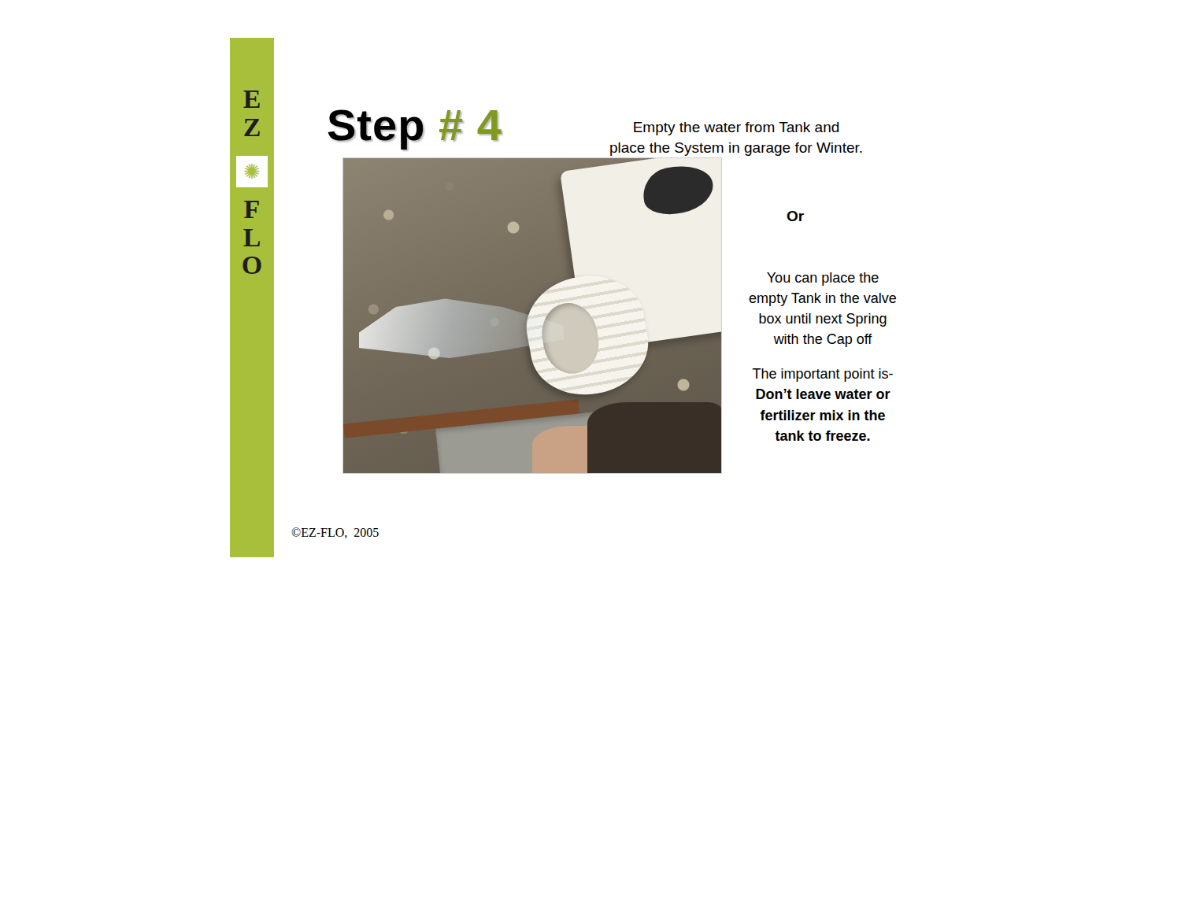E Z
✺
F L O
Step # 4
Empty the water from Tank and
place the System in garage for Winter.
Or
You can place the empty Tank in the valve box until next Spring with the Cap off
The important point is-
Don’t leave water or fertilizer mix in the tank to freeze.
©EZ-FLO, 2005